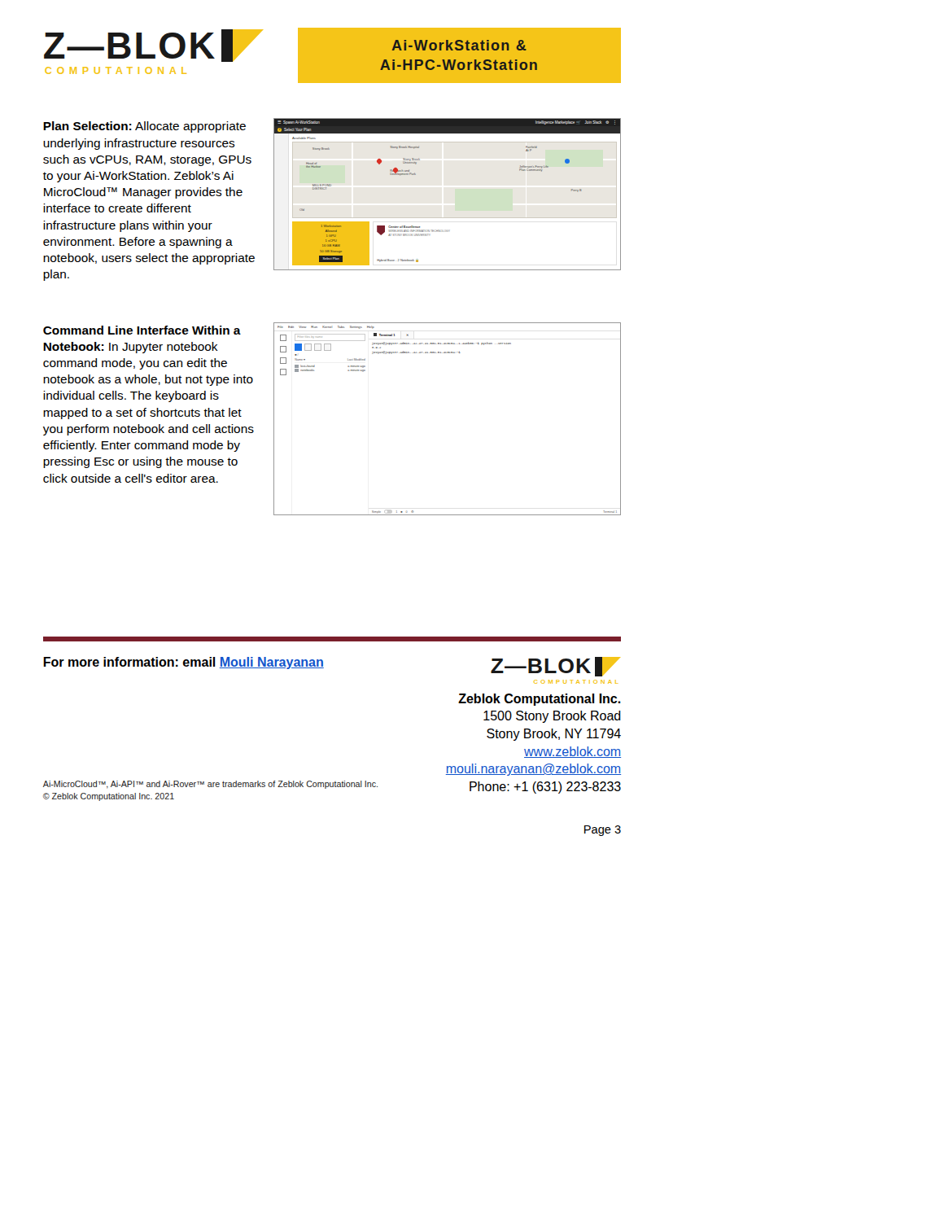Z—BLOK
COMPUTATIONAL
Ai-WorkStation &
Ai-HPC-WorkStation
Plan Selection: Allocate appropriate underlying infrastructure resources such as vCPUs, RAM, storage, GPUs to your Ai-WorkStation. Zeblok’s Ai MicroCloud™ Manager provides the interface to create different infrastructure plans within your environment. Before a spawning a notebook, users select the appropriate plan.
☰ Spawn Ai-WorkStation
Intelligence Marketplace 🛒 Join Slack ⚙ ⋮
2 Select Your Plan
Available Plans
Stony Brook
Stony Brook Hospital
Fairfield
At P
Head of
the Harbor
Stony Brook
University
Research and
Development Park
Jefferson's Ferry Life
Plan Community
MILLS POND
DISTRICT
Perry B
Old
CEWIT
1 Workstation
Allowed
1 GPU
1 vCPU
16 GB RAM
50 GB Storage
Select Plan
Center of Excellence
WIRELESS AND INFORMATION TECHNOLOGY
AT STONY BROOK UNIVERSITY
Hybrid Base - 2 Notebook 🔒
Command Line Interface Within a Notebook: In Jupyter notebook command mode, you can edit the notebook as a whole, but not type into individual cells. The keyboard is mapped to a set of shortcuts that let you perform notebook and cell actions efficiently. Enter command mode by pressing Esc or using the mouse to click outside a cell's editor area.
File Edit View Run Kernel Tabs Settings Help
Filter files by name
■ /
Name ▾ Last Modified
lost+found a minute ago
notebooks a minute ago
Terminal 1
✕
jovyan@jupyter-admin--42-47-41-501-51-4c0c5a--1-4a8b36:~$ python --version
3.9.2
jovyan@jupyter-admin--42-47-41-501-51-4c0c5a:~$
Simple 1 ■ 0 ⚙
Terminal 1
For more information: email Mouli Narayanan
Z—BLOK
COMPUTATIONAL
Zeblok Computational Inc.
1500 Stony Brook Road
Stony Brook, NY 11794
www.zeblok.com
mouli.narayanan@zeblok.com
Phone: +1 (631) 223-8233
Ai-MicroCloud™, Ai-API™ and Ai-Rover™ are trademarks of Zeblok Computational Inc.
© Zeblok Computational Inc. 2021
Page 3